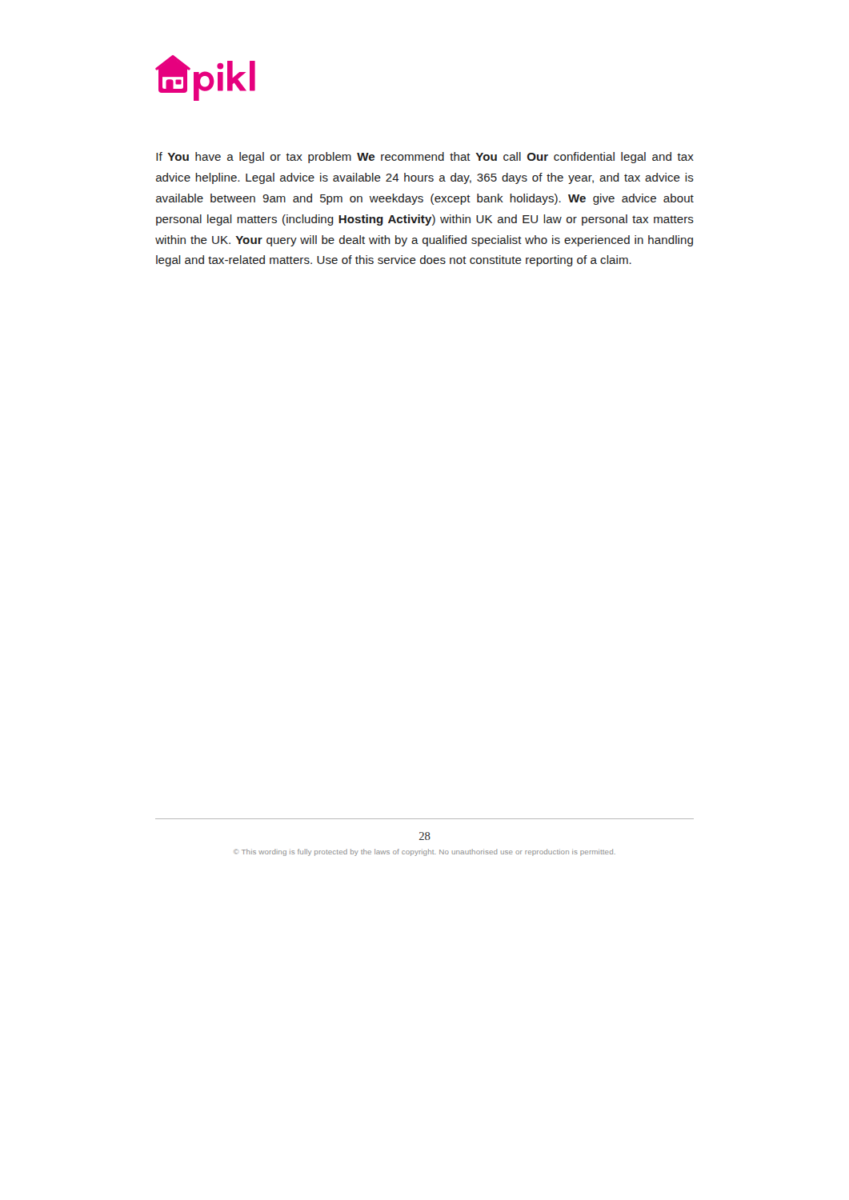If You have a legal or tax problem We recommend that You call Our confidential legal and tax advice helpline. Legal advice is available 24 hours a day, 365 days of the year, and tax advice is available between 9am and 5pm on weekdays (except bank holidays). We give advice about personal legal matters (including Hosting Activity) within UK and EU law or personal tax matters within the UK. Your query will be dealt with by a qualified specialist who is experienced in handling legal and tax-related matters. Use of this service does not constitute reporting of a claim.
28
© This wording is fully protected by the laws of copyright. No unauthorised use or reproduction is permitted.